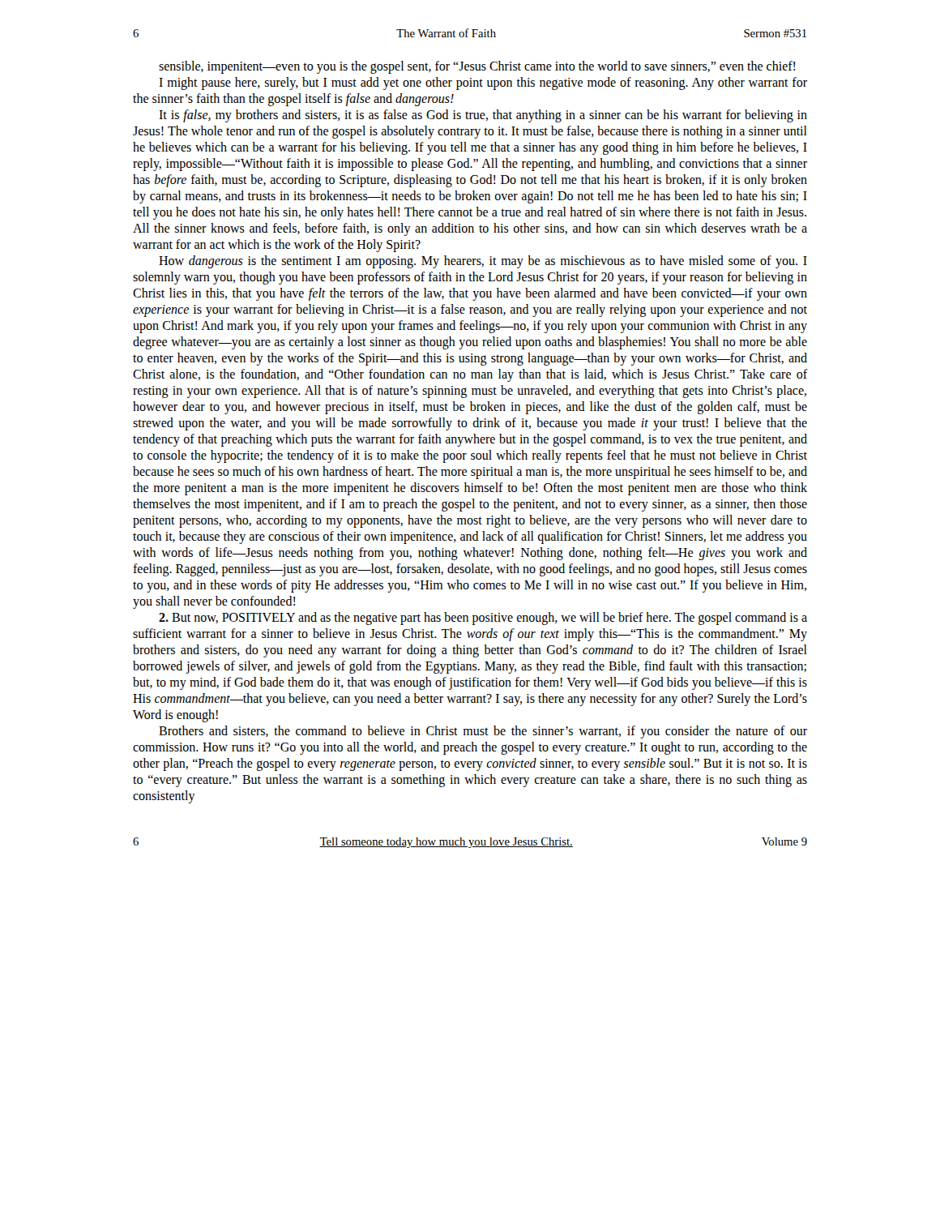6
The Warrant of Faith
Sermon #531
sensible, impenitent—even to you is the gospel sent, for “Jesus Christ came into the world to save sinners,” even the chief!
I might pause here, surely, but I must add yet one other point upon this negative mode of reasoning. Any other warrant for the sinner’s faith than the gospel itself is false and dangerous!
It is false, my brothers and sisters, it is as false as God is true, that anything in a sinner can be his warrant for believing in Jesus! The whole tenor and run of the gospel is absolutely contrary to it. It must be false, because there is nothing in a sinner until he believes which can be a warrant for his believing. If you tell me that a sinner has any good thing in him before he believes, I reply, impossible—“Without faith it is impossible to please God.” All the repenting, and humbling, and convictions that a sinner has before faith, must be, according to Scripture, displeasing to God! Do not tell me that his heart is broken, if it is only broken by carnal means, and trusts in its brokenness—it needs to be broken over again! Do not tell me he has been led to hate his sin; I tell you he does not hate his sin, he only hates hell! There cannot be a true and real hatred of sin where there is not faith in Jesus. All the sinner knows and feels, before faith, is only an addition to his other sins, and how can sin which deserves wrath be a warrant for an act which is the work of the Holy Spirit?
How dangerous is the sentiment I am opposing. My hearers, it may be as mischievous as to have misled some of you. I solemnly warn you, though you have been professors of faith in the Lord Jesus Christ for 20 years, if your reason for believing in Christ lies in this, that you have felt the terrors of the law, that you have been alarmed and have been convicted—if your own experience is your warrant for believing in Christ—it is a false reason, and you are really relying upon your experience and not upon Christ! And mark you, if you rely upon your frames and feelings—no, if you rely upon your communion with Christ in any degree whatever—you are as certainly a lost sinner as though you relied upon oaths and blasphemies! You shall no more be able to enter heaven, even by the works of the Spirit—and this is using strong language—than by your own works—for Christ, and Christ alone, is the foundation, and “Other foundation can no man lay than that is laid, which is Jesus Christ.” Take care of resting in your own experience. All that is of nature’s spinning must be unraveled, and everything that gets into Christ’s place, however dear to you, and however precious in itself, must be broken in pieces, and like the dust of the golden calf, must be strewed upon the water, and you will be made sorrowfully to drink of it, because you made it your trust! I believe that the tendency of that preaching which puts the warrant for faith anywhere but in the gospel command, is to vex the true penitent, and to console the hypocrite; the tendency of it is to make the poor soul which really repents feel that he must not believe in Christ because he sees so much of his own hardness of heart. The more spiritual a man is, the more unspiritual he sees himself to be, and the more penitent a man is the more impenitent he discovers himself to be! Often the most penitent men are those who think themselves the most impenitent, and if I am to preach the gospel to the penitent, and not to every sinner, as a sinner, then those penitent persons, who, according to my opponents, have the most right to believe, are the very persons who will never dare to touch it, because they are conscious of their own impenitence, and lack of all qualification for Christ! Sinners, let me address you with words of life—Jesus needs nothing from you, nothing whatever! Nothing done, nothing felt—He gives you work and feeling. Ragged, penniless—just as you are—lost, forsaken, desolate, with no good feelings, and no good hopes, still Jesus comes to you, and in these words of pity He addresses you, “Him who comes to Me I will in no wise cast out.” If you believe in Him, you shall never be confounded!
2. But now, POSITIVELY and as the negative part has been positive enough, we will be brief here. The gospel command is a sufficient warrant for a sinner to believe in Jesus Christ. The words of our text imply this—“This is the commandment.” My brothers and sisters, do you need any warrant for doing a thing better than God’s command to do it? The children of Israel borrowed jewels of silver, and jewels of gold from the Egyptians. Many, as they read the Bible, find fault with this transaction; but, to my mind, if God bade them do it, that was enough of justification for them! Very well—if God bids you believe—if this is His commandment—that you believe, can you need a better warrant? I say, is there any necessity for any other? Surely the Lord’s Word is enough!
Brothers and sisters, the command to believe in Christ must be the sinner’s warrant, if you consider the nature of our commission. How runs it? “Go you into all the world, and preach the gospel to every creature.” It ought to run, according to the other plan, “Preach the gospel to every regenerate person, to every convicted sinner, to every sensible soul.” But it is not so. It is to “every creature.” But unless the warrant is a something in which every creature can take a share, there is no such thing as consistently
6
Tell someone today how much you love Jesus Christ.
Volume 9